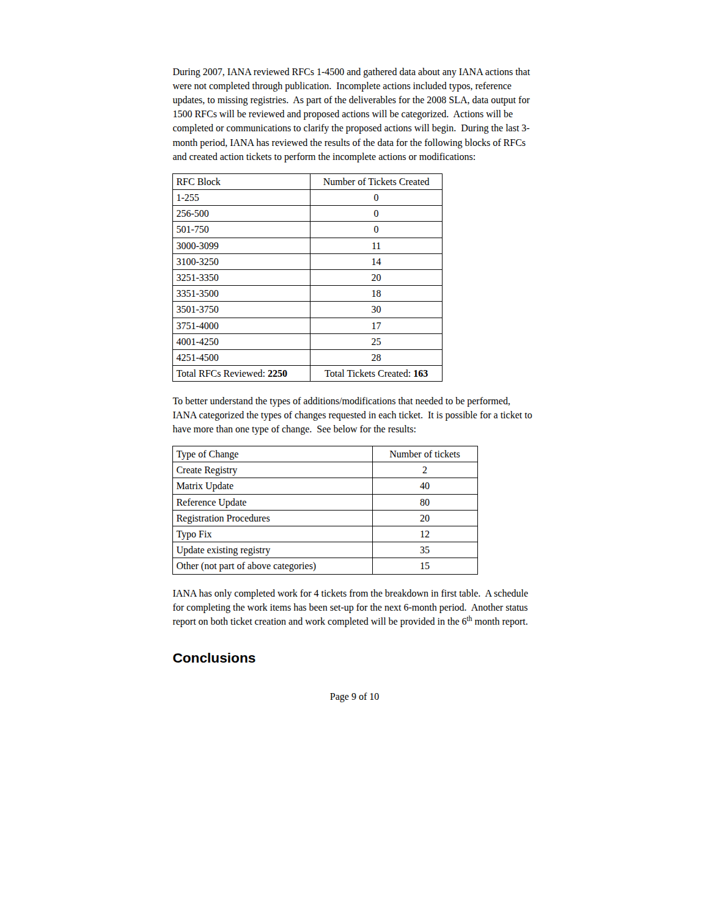During 2007, IANA reviewed RFCs 1-4500 and gathered data about any IANA actions that were not completed through publication. Incomplete actions included typos, reference updates, to missing registries. As part of the deliverables for the 2008 SLA, data output for 1500 RFCs will be reviewed and proposed actions will be categorized. Actions will be completed or communications to clarify the proposed actions will begin. During the last 3-month period, IANA has reviewed the results of the data for the following blocks of RFCs and created action tickets to perform the incomplete actions or modifications:
| RFC Block | Number of Tickets Created |
| --- | --- |
| 1-255 | 0 |
| 256-500 | 0 |
| 501-750 | 0 |
| 3000-3099 | 11 |
| 3100-3250 | 14 |
| 3251-3350 | 20 |
| 3351-3500 | 18 |
| 3501-3750 | 30 |
| 3751-4000 | 17 |
| 4001-4250 | 25 |
| 4251-4500 | 28 |
| Total RFCs Reviewed: 2250 | Total Tickets Created: 163 |
To better understand the types of additions/modifications that needed to be performed, IANA categorized the types of changes requested in each ticket. It is possible for a ticket to have more than one type of change. See below for the results:
| Type of Change | Number of tickets |
| --- | --- |
| Create Registry | 2 |
| Matrix Update | 40 |
| Reference Update | 80 |
| Registration Procedures | 20 |
| Typo Fix | 12 |
| Update existing registry | 35 |
| Other (not part of above categories) | 15 |
IANA has only completed work for 4 tickets from the breakdown in first table. A schedule for completing the work items has been set-up for the next 6-month period. Another status report on both ticket creation and work completed will be provided in the 6th month report.
Conclusions
Page 9 of 10